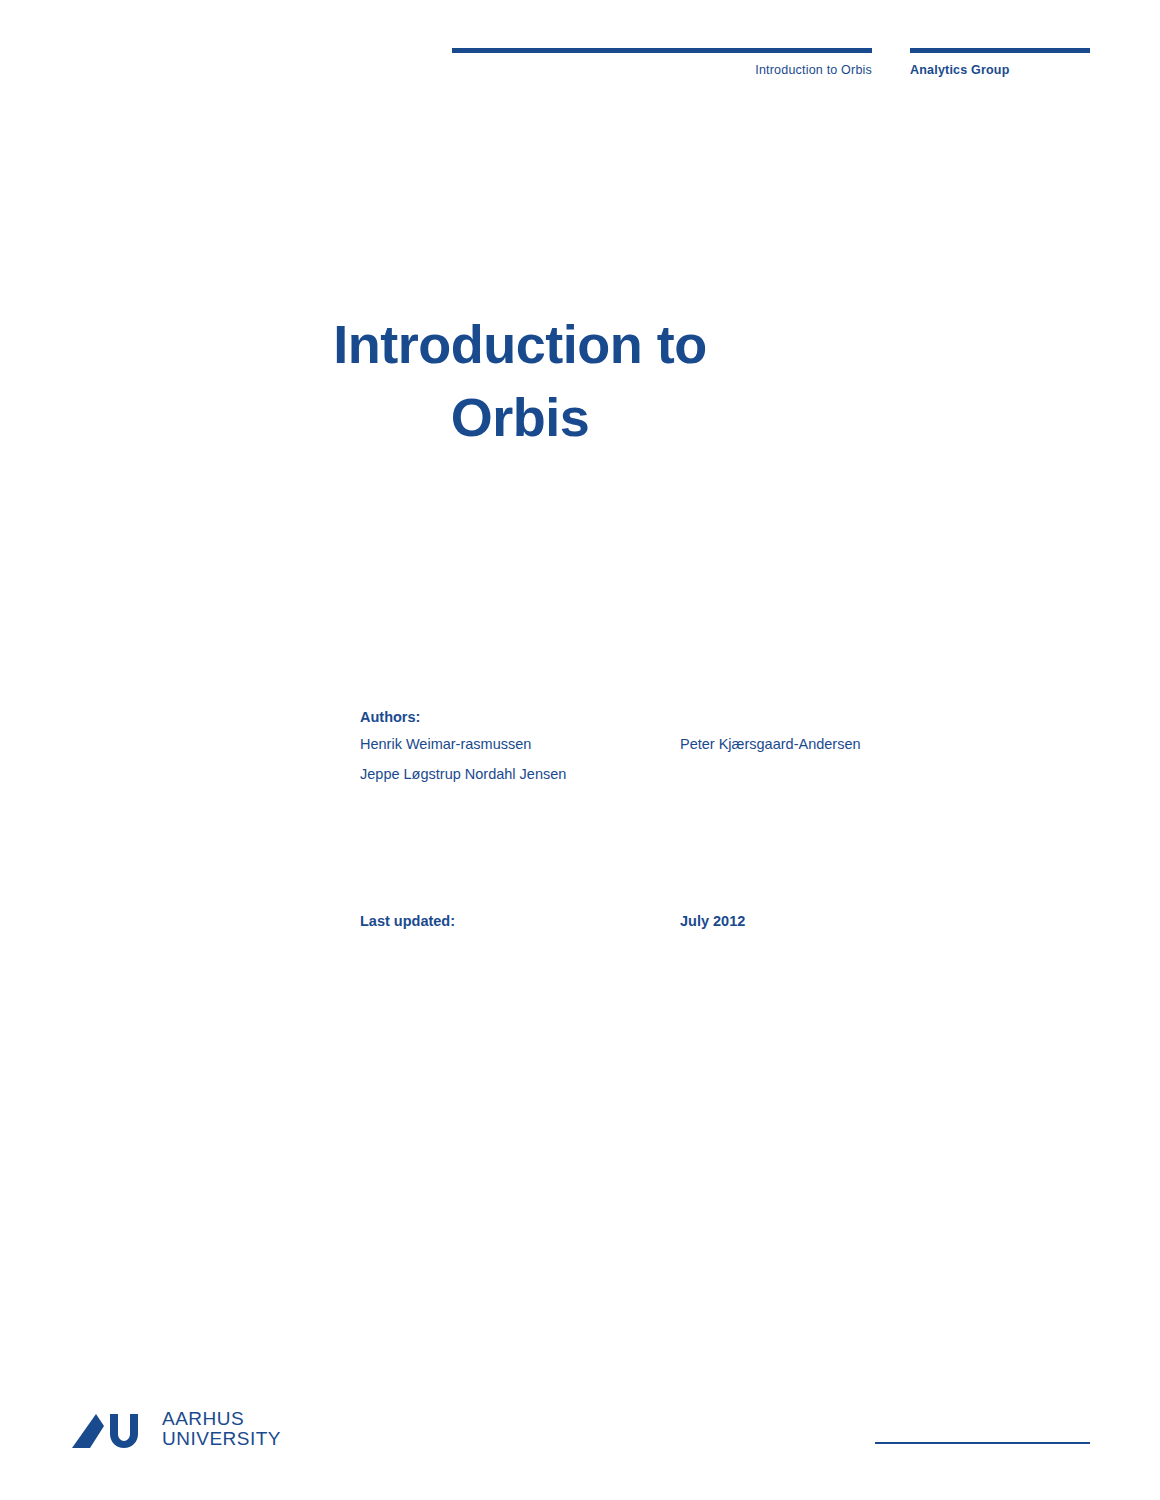Introduction to Orbis
Analytics Group
Introduction to
Orbis
Authors:
Henrik Weimar-rasmussen
Peter Kjærsgaard-Andersen
Jeppe Løgstrup Nordahl Jensen
Last updated:
July 2012
AARHUS
UNIVERSITY